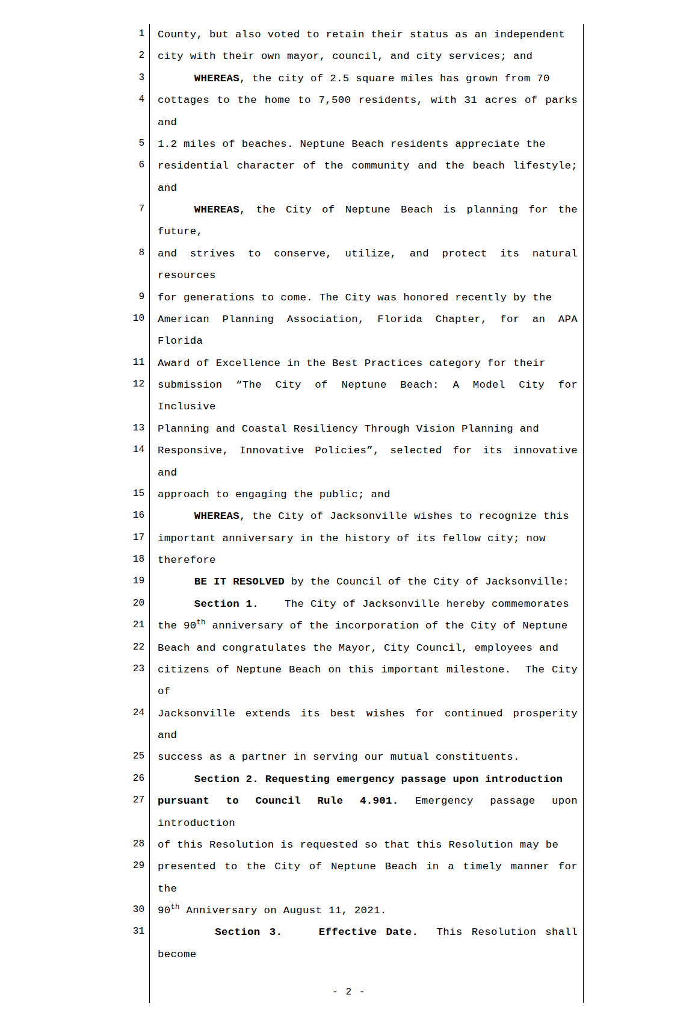1
County, but also voted to retain their status as an independent
2
city with their own mayor, council, and city services; and
3
WHEREAS, the city of 2.5 square miles has grown from 70
4
cottages to the home to 7,500 residents, with 31 acres of parks and
5
1.2 miles of beaches. Neptune Beach residents appreciate the
6
residential character of the community and the beach lifestyle; and
7
WHEREAS, the City of Neptune Beach is planning for the future,
8
and strives to conserve, utilize, and protect its natural resources
9
for generations to come. The City was honored recently by the
10
American Planning Association, Florida Chapter, for an APA Florida
11
Award of Excellence in the Best Practices category for their
12
submission “The City of Neptune Beach: A Model City for Inclusive
13
Planning and Coastal Resiliency Through Vision Planning and
14
Responsive, Innovative Policies”, selected for its innovative and
15
approach to engaging the public; and
16
WHEREAS, the City of Jacksonville wishes to recognize this
17
important anniversary in the history of its fellow city; now
18
therefore
19
BE IT RESOLVED by the Council of the City of Jacksonville:
20
Section 1. The City of Jacksonville hereby commemorates
21
the 90th anniversary of the incorporation of the City of Neptune
22
Beach and congratulates the Mayor, City Council, employees and
23
citizens of Neptune Beach on this important milestone. The City of
24
Jacksonville extends its best wishes for continued prosperity and
25
success as a partner in serving our mutual constituents.
26
Section 2. Requesting emergency passage upon introduction
27
pursuant to Council Rule 4.901. Emergency passage upon introduction
28
of this Resolution is requested so that this Resolution may be
29
presented to the City of Neptune Beach in a timely manner for the
30
90th Anniversary on August 11, 2021.
31
Section 3. Effective Date. This Resolution shall become
- 2 -